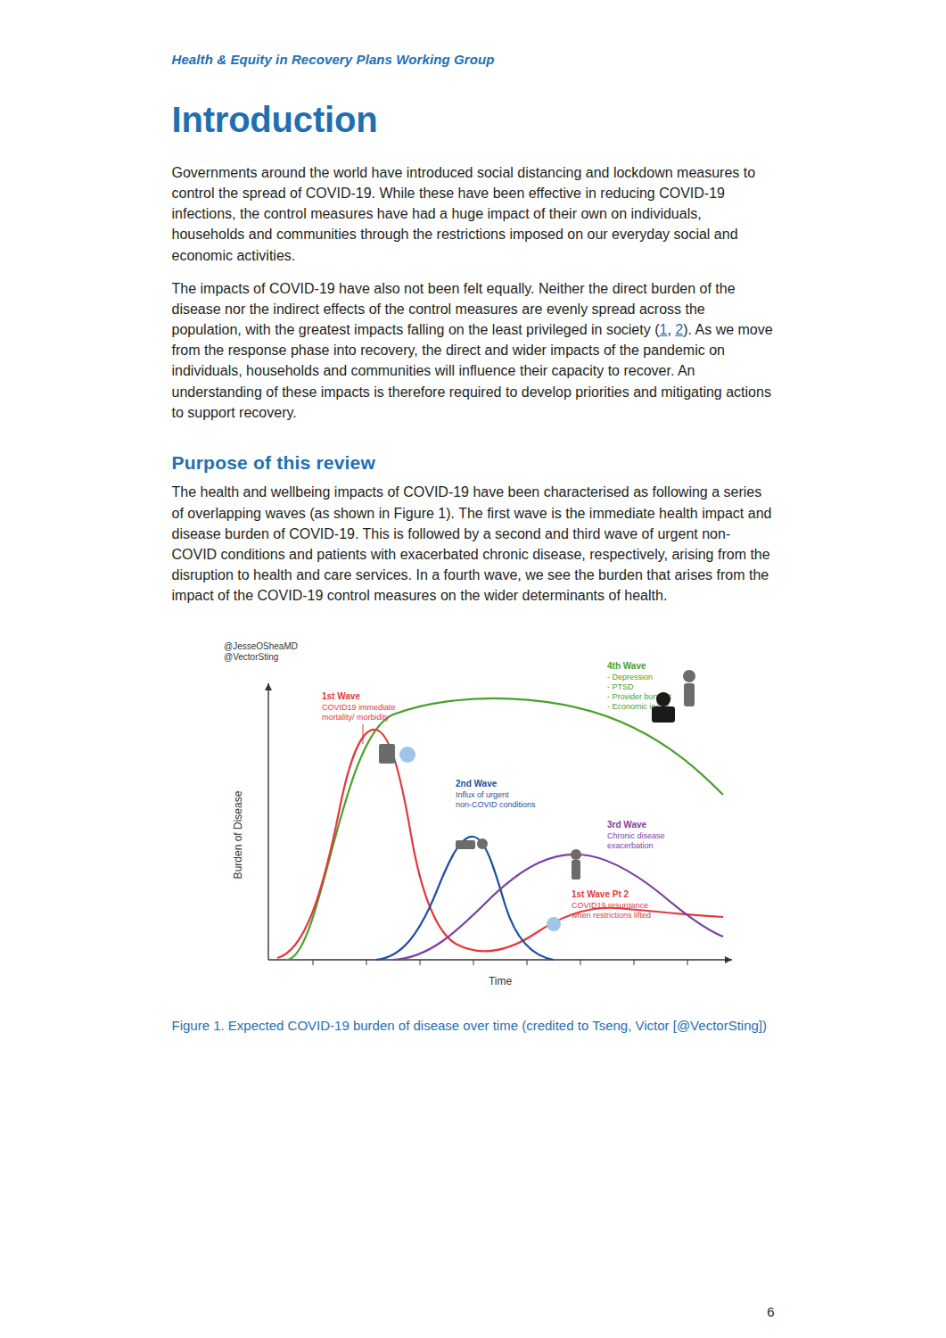Health & Equity in Recovery Plans Working Group
Introduction
Governments around the world have introduced social distancing and lockdown measures to control the spread of COVID-19. While these have been effective in reducing COVID-19 infections, the control measures have had a huge impact of their own on individuals, households and communities through the restrictions imposed on our everyday social and economic activities.
The impacts of COVID-19 have also not been felt equally. Neither the direct burden of the disease nor the indirect effects of the control measures are evenly spread across the population, with the greatest impacts falling on the least privileged in society (1, 2). As we move from the response phase into recovery, the direct and wider impacts of the pandemic on individuals, households and communities will influence their capacity to recover. An understanding of these impacts is therefore required to develop priorities and mitigating actions to support recovery.
Purpose of this review
The health and wellbeing impacts of COVID-19 have been characterised as following a series of overlapping waves (as shown in Figure 1). The first wave is the immediate health impact and disease burden of COVID-19. This is followed by a second and third wave of urgent non-COVID conditions and patients with exacerbated chronic disease, respectively, arising from the disruption to health and care services. In a fourth wave, we see the burden that arises from the impact of the COVID-19 control measures on the wider determinants of health.
@JesseOSheaMD @VectorSting Burden of Disease Time 1st Wave COVID19 immediate mortality/ morbidity 2nd Wave Influx of urgent non-COVID conditions 3rd Wave Chronic disease exacerbation 4th Wave - Depression - PTSD - Provider burnout - Economic injury 1st Wave Pt 2 COVID19 resurgance when restrictions lifted
Figure 1. Expected COVID-19 burden of disease over time (credited to Tseng, Victor [@VectorSting])
6